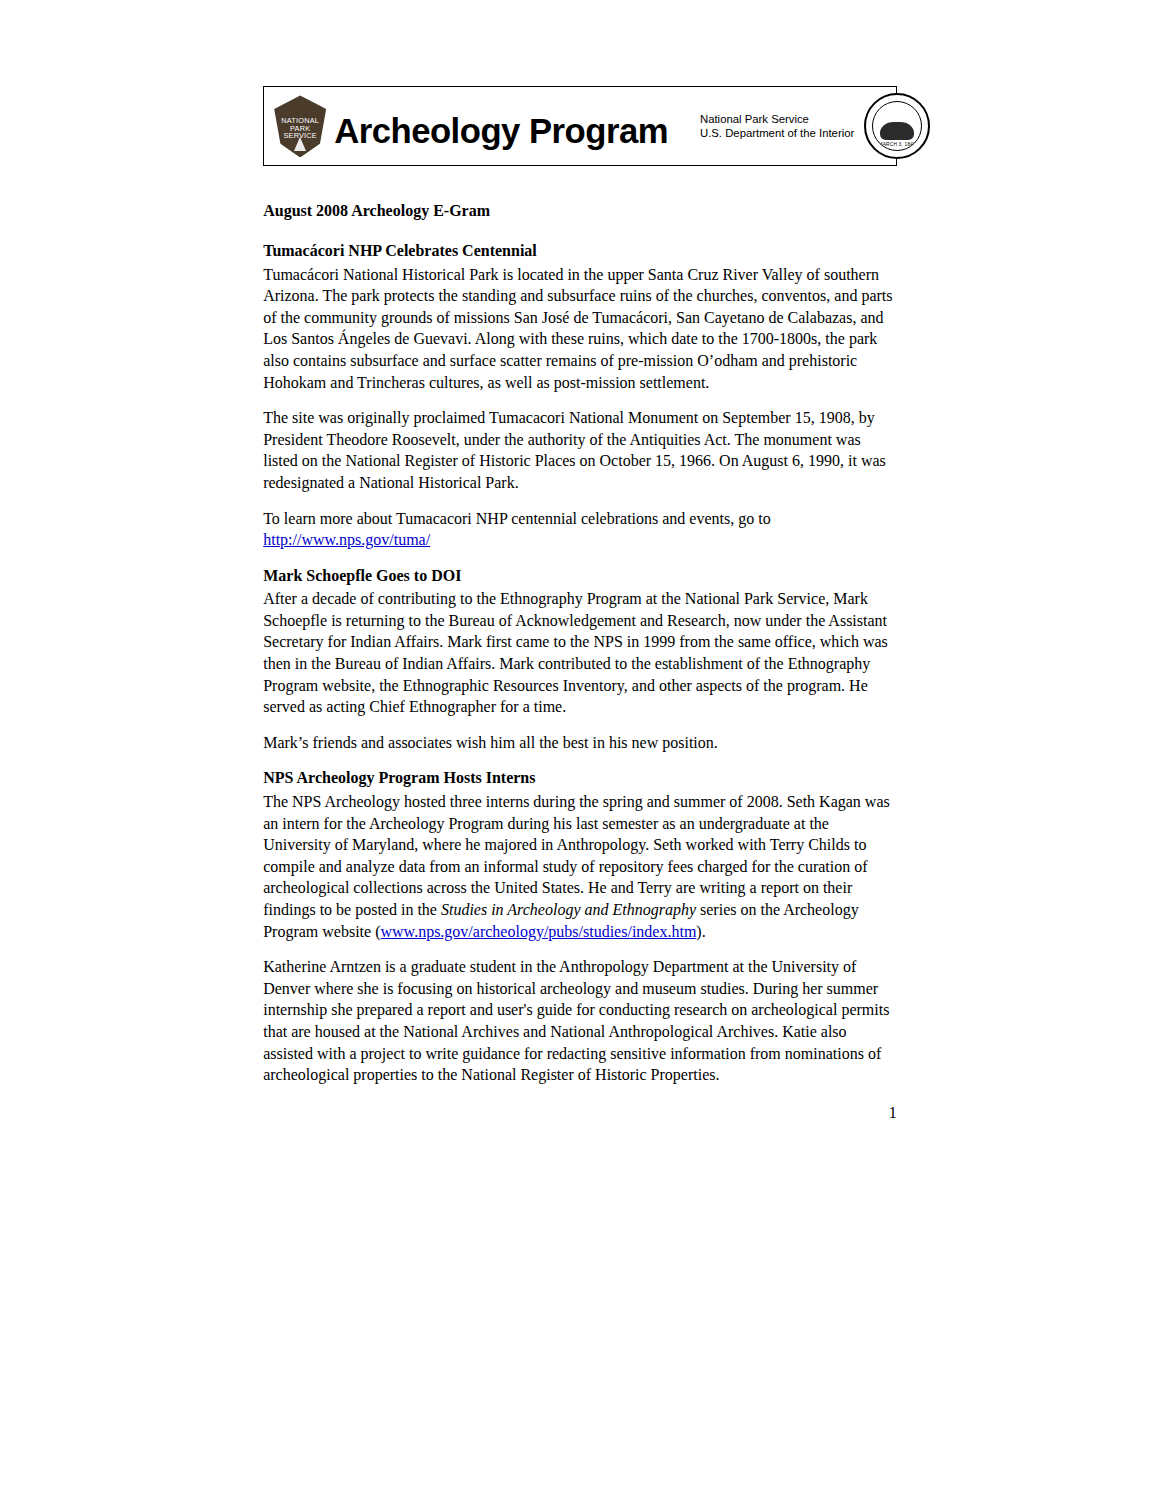NATIONAL
PARK
SERVICE
Archeology Program
National Park Service
U.S. Department of the Interior
MARCH 3, 1849
August 2008 Archeology E-Gram
Tumacácori NHP Celebrates Centennial
Tumacácori National Historical Park is located in the upper Santa Cruz River Valley of southern Arizona. The park protects the standing and subsurface ruins of the churches, conventos, and parts of the community grounds of missions San José de Tumacácori, San Cayetano de Calabazas, and Los Santos Ángeles de Guevavi. Along with these ruins, which date to the 1700-1800s, the park also contains subsurface and surface scatter remains of pre-mission O’odham and prehistoric Hohokam and Trincheras cultures, as well as post-mission settlement.
The site was originally proclaimed Tumacacori National Monument on September 15, 1908, by President Theodore Roosevelt, under the authority of the Antiquities Act. The monument was listed on the National Register of Historic Places on October 15, 1966. On August 6, 1990, it was redesignated a National Historical Park.
To learn more about Tumacacori NHP centennial celebrations and events, go to
http://www.nps.gov/tuma/
Mark Schoepfle Goes to DOI
After a decade of contributing to the Ethnography Program at the National Park Service, Mark Schoepfle is returning to the Bureau of Acknowledgement and Research, now under the Assistant Secretary for Indian Affairs. Mark first came to the NPS in 1999 from the same office, which was then in the Bureau of Indian Affairs. Mark contributed to the establishment of the Ethnography Program website, the Ethnographic Resources Inventory, and other aspects of the program. He served as acting Chief Ethnographer for a time.
Mark’s friends and associates wish him all the best in his new position.
NPS Archeology Program Hosts Interns
The NPS Archeology hosted three interns during the spring and summer of 2008. Seth Kagan was an intern for the Archeology Program during his last semester as an undergraduate at the University of Maryland, where he majored in Anthropology. Seth worked with Terry Childs to compile and analyze data from an informal study of repository fees charged for the curation of archeological collections across the United States. He and Terry are writing a report on their findings to be posted in the Studies in Archeology and Ethnography series on the Archeology Program website (www.nps.gov/archeology/pubs/studies/index.htm).
Katherine Arntzen is a graduate student in the Anthropology Department at the University of Denver where she is focusing on historical archeology and museum studies. During her summer internship she prepared a report and user's guide for conducting research on archeological permits that are housed at the National Archives and National Anthropological Archives. Katie also assisted with a project to write guidance for redacting sensitive information from nominations of archeological properties to the National Register of Historic Properties.
1